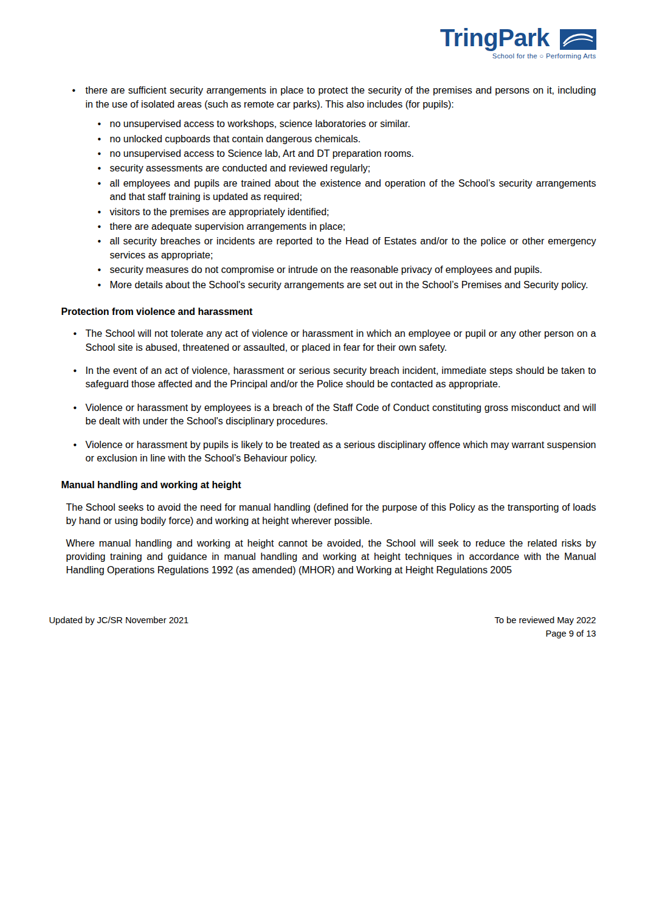Tring Park
School for the ○ Performing Arts
there are sufficient security arrangements in place to protect the security of the premises and persons on it, including in the use of isolated areas (such as remote car parks). This also includes (for pupils):
no unsupervised access to workshops, science laboratories or similar.
no unlocked cupboards that contain dangerous chemicals.
no unsupervised access to Science lab, Art and DT preparation rooms.
security assessments are conducted and reviewed regularly;
all employees and pupils are trained about the existence and operation of the School’s security arrangements and that staff training is updated as required;
visitors to the premises are appropriately identified;
there are adequate supervision arrangements in place;
all security breaches or incidents are reported to the Head of Estates and/or to the police or other emergency services as appropriate;
security measures do not compromise or intrude on the reasonable privacy of employees and pupils.
More details about the School's security arrangements are set out in the School’s Premises and Security policy.
Protection from violence and harassment
The School will not tolerate any act of violence or harassment in which an employee or pupil or any other person on a School site is abused, threatened or assaulted, or placed in fear for their own safety.
In the event of an act of violence, harassment or serious security breach incident, immediate steps should be taken to safeguard those affected and the Principal and/or the Police should be contacted as appropriate.
Violence or harassment by employees is a breach of the Staff Code of Conduct constituting gross misconduct and will be dealt with under the School's disciplinary procedures.
Violence or harassment by pupils is likely to be treated as a serious disciplinary offence which may warrant suspension or exclusion in line with the School’s Behaviour policy.
Manual handling and working at height
The School seeks to avoid the need for manual handling (defined for the purpose of this Policy as the transporting of loads by hand or using bodily force) and working at height wherever possible.
Where manual handling and working at height cannot be avoided, the School will seek to reduce the related risks by providing training and guidance in manual handling and working at height techniques in accordance with the Manual Handling Operations Regulations 1992 (as amended) (MHOR) and Working at Height Regulations 2005
Updated by JC/SR November 2021
To be reviewed May 2022 Page 9 of 13